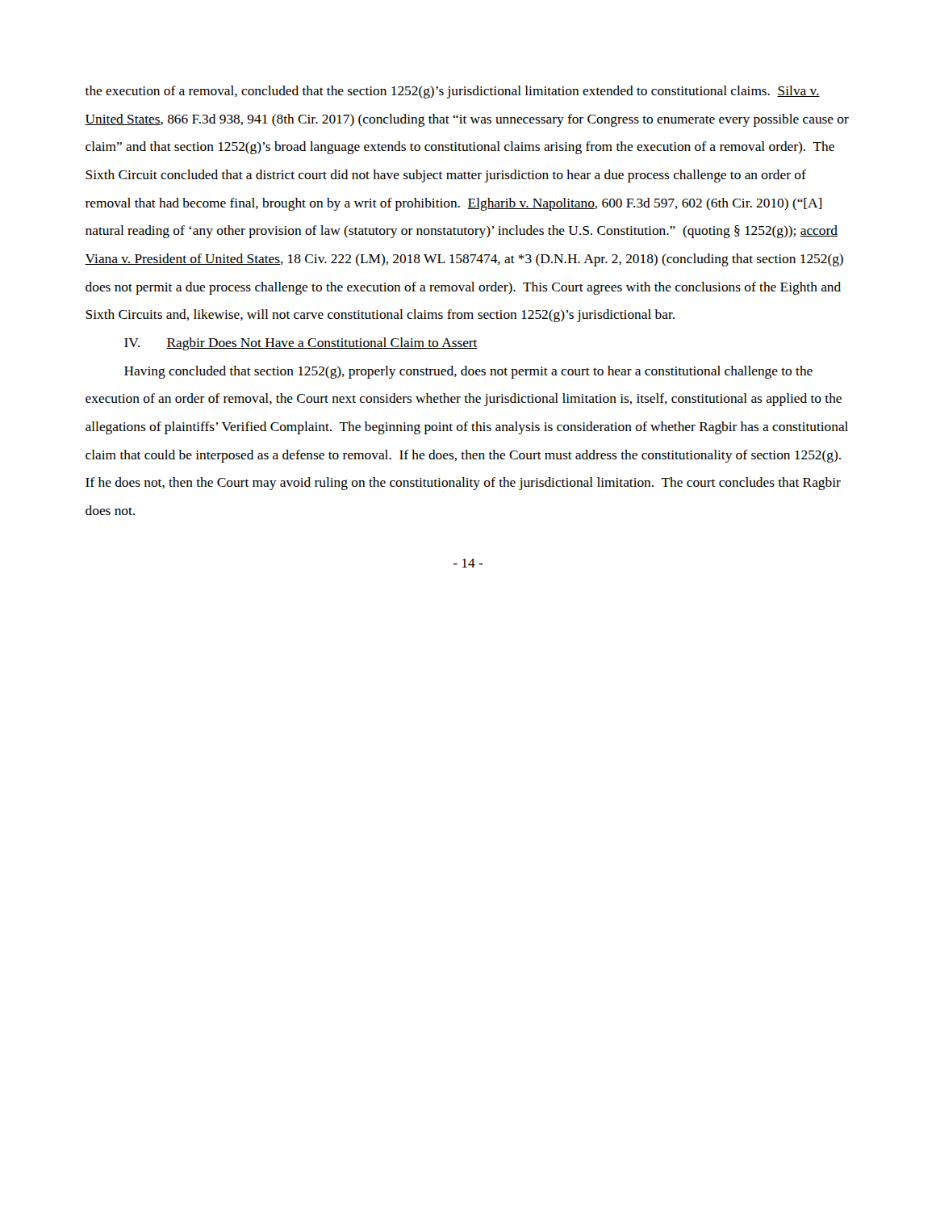the execution of a removal, concluded that the section 1252(g)’s jurisdictional limitation extended to constitutional claims. Silva v. United States, 866 F.3d 938, 941 (8th Cir. 2017) (concluding that “it was unnecessary for Congress to enumerate every possible cause or claim” and that section 1252(g)’s broad language extends to constitutional claims arising from the execution of a removal order). The Sixth Circuit concluded that a district court did not have subject matter jurisdiction to hear a due process challenge to an order of removal that had become final, brought on by a writ of prohibition. Elgharib v. Napolitano, 600 F.3d 597, 602 (6th Cir. 2010) (“[A] natural reading of ‘any other provision of law (statutory or nonstatutory)’ includes the U.S. Constitution.” (quoting § 1252(g)); accord Viana v. President of United States, 18 Civ. 222 (LM), 2018 WL 1587474, at *3 (D.N.H. Apr. 2, 2018) (concluding that section 1252(g) does not permit a due process challenge to the execution of a removal order). This Court agrees with the conclusions of the Eighth and Sixth Circuits and, likewise, will not carve constitutional claims from section 1252(g)’s jurisdictional bar.
IV. Ragbir Does Not Have a Constitutional Claim to Assert
Having concluded that section 1252(g), properly construed, does not permit a court to hear a constitutional challenge to the execution of an order of removal, the Court next considers whether the jurisdictional limitation is, itself, constitutional as applied to the allegations of plaintiffs’ Verified Complaint. The beginning point of this analysis is consideration of whether Ragbir has a constitutional claim that could be interposed as a defense to removal. If he does, then the Court must address the constitutionality of section 1252(g). If he does not, then the Court may avoid ruling on the constitutionality of the jurisdictional limitation. The court concludes that Ragbir does not.
- 14 -